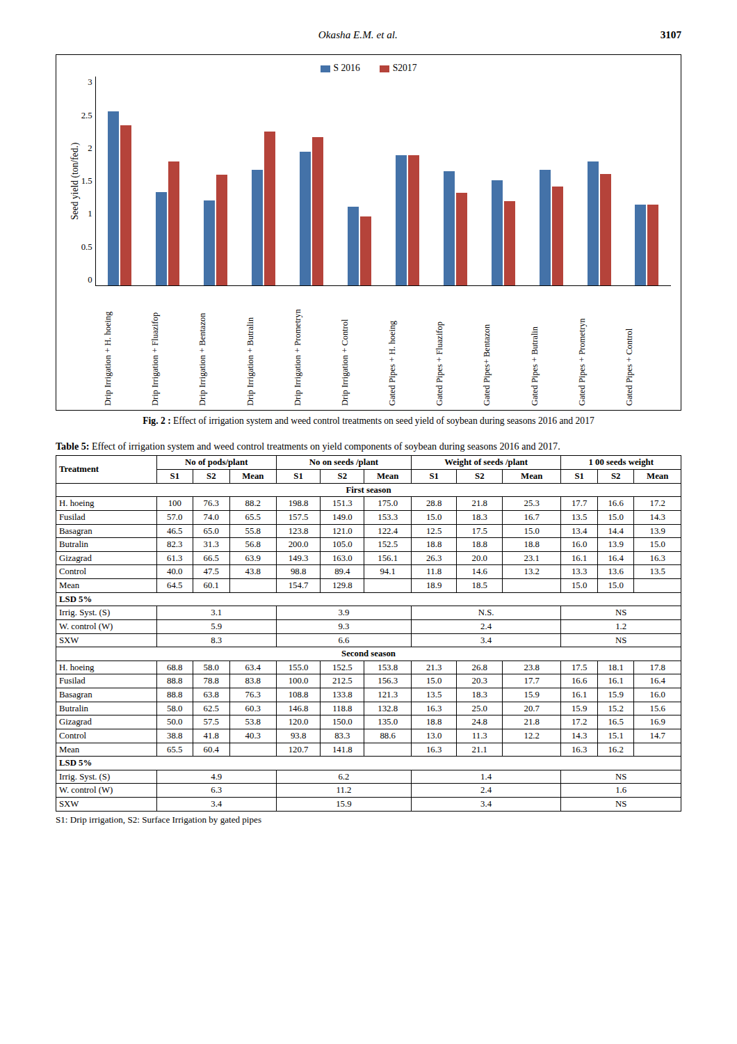Okasha E.M. et al.
3107
S 2016
S2017
Seed yield (ton/fed.)
3
2.5
2
1.5
1
0.5
0
Drip Irrigation + H. hoeing
Drip Irrigation + Fluazifop
Drip Irrigation + Bentazon
Drip Irrigation + Butralin
Drip Irrigation + Prometryn
Drip Irrigation + Control
Gated Pipes + H. hoeing
Gated Pipes + Fluazifop
Gated Pipes+ Bentazon
Gated Pipes + Butralin
Gated Pipes + Prometryn
Gated Pipes + Control
Fig. 2 : Effect of irrigation system and weed control treatments on seed yield of soybean during seasons 2016 and 2017
Table 5: Effect of irrigation system and weed control treatments on yield components of soybean during seasons 2016 and 2017.
| Treatment | No of pods/plant | No on seeds /plant | Weight of seeds /plant | 1 00 seeds weight |
| --- | --- | --- | --- | --- |
| S1 | S2 | Mean | S1 | S2 | Mean | S1 | S2 | Mean | S1 | S2 | Mean |
| First season |
| H. hoeing | 100 | 76.3 | 88.2 | 198.8 | 151.3 | 175.0 | 28.8 | 21.8 | 25.3 | 17.7 | 16.6 | 17.2 |
| Fusilad | 57.0 | 74.0 | 65.5 | 157.5 | 149.0 | 153.3 | 15.0 | 18.3 | 16.7 | 13.5 | 15.0 | 14.3 |
| Basagran | 46.5 | 65.0 | 55.8 | 123.8 | 121.0 | 122.4 | 12.5 | 17.5 | 15.0 | 13.4 | 14.4 | 13.9 |
| Butralin | 82.3 | 31.3 | 56.8 | 200.0 | 105.0 | 152.5 | 18.8 | 18.8 | 18.8 | 16.0 | 13.9 | 15.0 |
| Gizagrad | 61.3 | 66.5 | 63.9 | 149.3 | 163.0 | 156.1 | 26.3 | 20.0 | 23.1 | 16.1 | 16.4 | 16.3 |
| Control | 40.0 | 47.5 | 43.8 | 98.8 | 89.4 | 94.1 | 11.8 | 14.6 | 13.2 | 13.3 | 13.6 | 13.5 |
| Mean | 64.5 | 60.1 | | 154.7 | 129.8 | | 18.9 | 18.5 | | 15.0 | 15.0 | |
| LSD 5% |
| Irrig. Syst. (S) | 3.1 | 3.9 | N.S. | NS |
| W. control (W) | 5.9 | 9.3 | 2.4 | 1.2 |
| SXW | 8.3 | 6.6 | 3.4 | NS |
| Second season |
| H. hoeing | 68.8 | 58.0 | 63.4 | 155.0 | 152.5 | 153.8 | 21.3 | 26.8 | 23.8 | 17.5 | 18.1 | 17.8 |
| Fusilad | 88.8 | 78.8 | 83.8 | 100.0 | 212.5 | 156.3 | 15.0 | 20.3 | 17.7 | 16.6 | 16.1 | 16.4 |
| Basagran | 88.8 | 63.8 | 76.3 | 108.8 | 133.8 | 121.3 | 13.5 | 18.3 | 15.9 | 16.1 | 15.9 | 16.0 |
| Butralin | 58.0 | 62.5 | 60.3 | 146.8 | 118.8 | 132.8 | 16.3 | 25.0 | 20.7 | 15.9 | 15.2 | 15.6 |
| Gizagrad | 50.0 | 57.5 | 53.8 | 120.0 | 150.0 | 135.0 | 18.8 | 24.8 | 21.8 | 17.2 | 16.5 | 16.9 |
| Control | 38.8 | 41.8 | 40.3 | 93.8 | 83.3 | 88.6 | 13.0 | 11.3 | 12.2 | 14.3 | 15.1 | 14.7 |
| Mean | 65.5 | 60.4 | | 120.7 | 141.8 | | 16.3 | 21.1 | | 16.3 | 16.2 | |
| LSD 5% |
| Irrig. Syst. (S) | 4.9 | 6.2 | 1.4 | NS |
| W. control (W) | 6.3 | 11.2 | 2.4 | 1.6 |
| SXW | 3.4 | 15.9 | 3.4 | NS |
S1: Drip irrigation, S2: Surface Irrigation by gated pipes